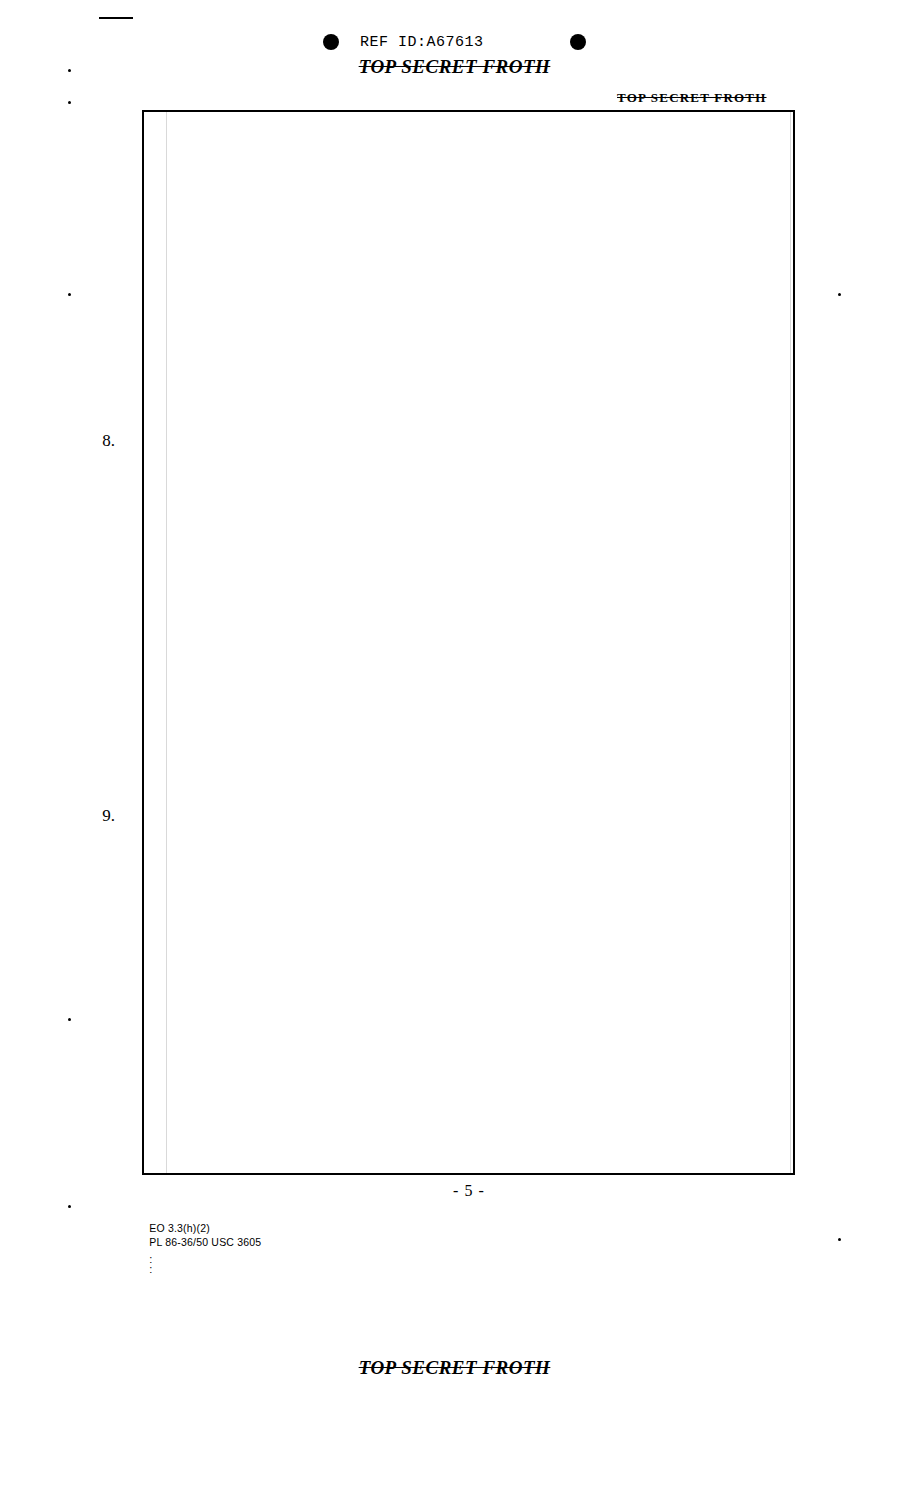REF ID:A67613
TOP SECRET FROTH
TOP SECRET FROTH
8. 9.
- 5 -
EO 3.3(h)(2)
PL 86-36/50 USC 3605
:
:
TOP SECRET FROTH